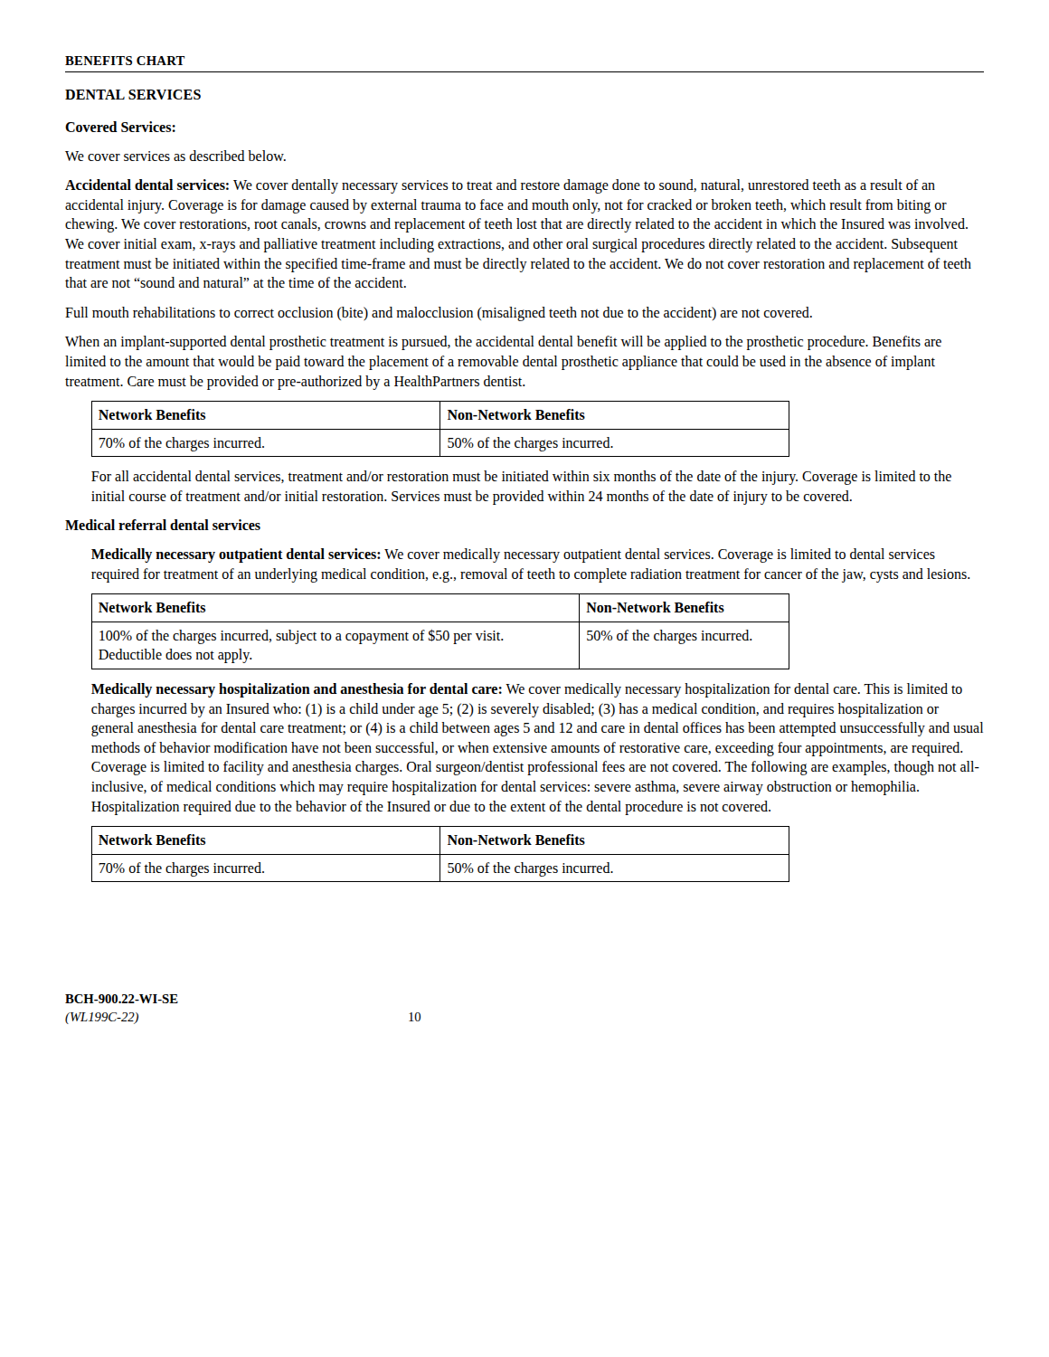BENEFITS CHART
DENTAL SERVICES
Covered Services:
We cover services as described below.
Accidental dental services: We cover dentally necessary services to treat and restore damage done to sound, natural, unrestored teeth as a result of an accidental injury. Coverage is for damage caused by external trauma to face and mouth only, not for cracked or broken teeth, which result from biting or chewing. We cover restorations, root canals, crowns and replacement of teeth lost that are directly related to the accident in which the Insured was involved. We cover initial exam, x-rays and palliative treatment including extractions, and other oral surgical procedures directly related to the accident. Subsequent treatment must be initiated within the specified time-frame and must be directly related to the accident. We do not cover restoration and replacement of teeth that are not “sound and natural” at the time of the accident.
Full mouth rehabilitations to correct occlusion (bite) and malocclusion (misaligned teeth not due to the accident) are not covered.
When an implant-supported dental prosthetic treatment is pursued, the accidental dental benefit will be applied to the prosthetic procedure. Benefits are limited to the amount that would be paid toward the placement of a removable dental prosthetic appliance that could be used in the absence of implant treatment. Care must be provided or pre-authorized by a HealthPartners dentist.
| Network Benefits | Non-Network Benefits |
| --- | --- |
| 70% of the charges incurred. | 50% of the charges incurred. |
For all accidental dental services, treatment and/or restoration must be initiated within six months of the date of the injury. Coverage is limited to the initial course of treatment and/or initial restoration. Services must be provided within 24 months of the date of injury to be covered.
Medical referral dental services
Medically necessary outpatient dental services: We cover medically necessary outpatient dental services. Coverage is limited to dental services required for treatment of an underlying medical condition, e.g., removal of teeth to complete radiation treatment for cancer of the jaw, cysts and lesions.
| Network Benefits | Non-Network Benefits |
| --- | --- |
| 100% of the charges incurred, subject to a copayment of $50 per visit. Deductible does not apply. | 50% of the charges incurred. |
Medically necessary hospitalization and anesthesia for dental care: We cover medically necessary hospitalization for dental care. This is limited to charges incurred by an Insured who: (1) is a child under age 5; (2) is severely disabled; (3) has a medical condition, and requires hospitalization or general anesthesia for dental care treatment; or (4) is a child between ages 5 and 12 and care in dental offices has been attempted unsuccessfully and usual methods of behavior modification have not been successful, or when extensive amounts of restorative care, exceeding four appointments, are required. Coverage is limited to facility and anesthesia charges. Oral surgeon/dentist professional fees are not covered. The following are examples, though not all-inclusive, of medical conditions which may require hospitalization for dental services: severe asthma, severe airway obstruction or hemophilia. Hospitalization required due to the behavior of the Insured or due to the extent of the dental procedure is not covered.
| Network Benefits | Non-Network Benefits |
| --- | --- |
| 70% of the charges incurred. | 50% of the charges incurred. |
BCH-900.22-WI-SE
(WL199C-22)
10